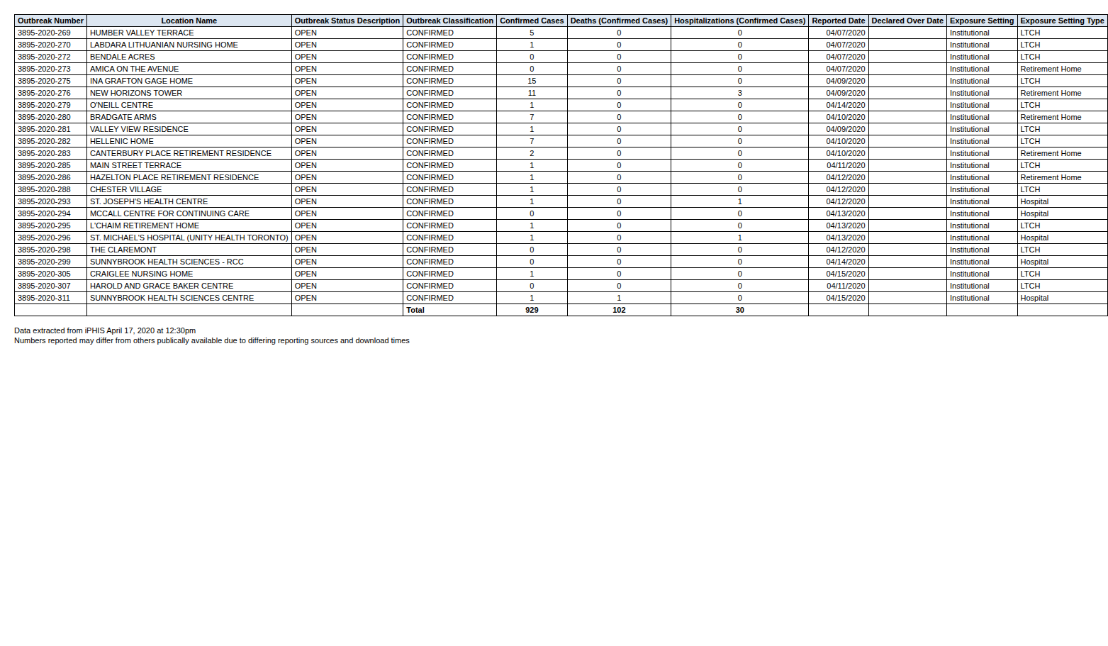| Outbreak Number | Location Name | Outbreak Status Description | Outbreak Classification | Confirmed Cases | Deaths (Confirmed Cases) | Hospitalizations (Confirmed Cases) | Reported Date | Declared Over Date | Exposure Setting | Exposure Setting Type |
| --- | --- | --- | --- | --- | --- | --- | --- | --- | --- | --- |
| 3895-2020-269 | HUMBER VALLEY TERRACE | OPEN | CONFIRMED | 5 | 0 | 0 | 04/07/2020 | | Institutional | LTCH |
| 3895-2020-270 | LABDARA LITHUANIAN NURSING HOME | OPEN | CONFIRMED | 1 | 0 | 0 | 04/07/2020 | | Institutional | LTCH |
| 3895-2020-272 | BENDALE ACRES | OPEN | CONFIRMED | 0 | 0 | 0 | 04/07/2020 | | Institutional | LTCH |
| 3895-2020-273 | AMICA ON THE AVENUE | OPEN | CONFIRMED | 0 | 0 | 0 | 04/07/2020 | | Institutional | Retirement Home |
| 3895-2020-275 | INA GRAFTON GAGE HOME | OPEN | CONFIRMED | 15 | 0 | 0 | 04/09/2020 | | Institutional | LTCH |
| 3895-2020-276 | NEW HORIZONS TOWER | OPEN | CONFIRMED | 11 | 0 | 3 | 04/09/2020 | | Institutional | Retirement Home |
| 3895-2020-279 | O'NEILL CENTRE | OPEN | CONFIRMED | 1 | 0 | 0 | 04/14/2020 | | Institutional | LTCH |
| 3895-2020-280 | BRADGATE ARMS | OPEN | CONFIRMED | 7 | 0 | 0 | 04/10/2020 | | Institutional | Retirement Home |
| 3895-2020-281 | VALLEY VIEW RESIDENCE | OPEN | CONFIRMED | 1 | 0 | 0 | 04/09/2020 | | Institutional | LTCH |
| 3895-2020-282 | HELLENIC HOME | OPEN | CONFIRMED | 7 | 0 | 0 | 04/10/2020 | | Institutional | LTCH |
| 3895-2020-283 | CANTERBURY PLACE RETIREMENT RESIDENCE | OPEN | CONFIRMED | 2 | 0 | 0 | 04/10/2020 | | Institutional | Retirement Home |
| 3895-2020-285 | MAIN STREET TERRACE | OPEN | CONFIRMED | 1 | 0 | 0 | 04/11/2020 | | Institutional | LTCH |
| 3895-2020-286 | HAZELTON PLACE RETIREMENT RESIDENCE | OPEN | CONFIRMED | 1 | 0 | 0 | 04/12/2020 | | Institutional | Retirement Home |
| 3895-2020-288 | CHESTER VILLAGE | OPEN | CONFIRMED | 1 | 0 | 0 | 04/12/2020 | | Institutional | LTCH |
| 3895-2020-293 | ST. JOSEPH'S HEALTH CENTRE | OPEN | CONFIRMED | 1 | 0 | 1 | 04/12/2020 | | Institutional | Hospital |
| 3895-2020-294 | MCCALL CENTRE FOR CONTINUING CARE | OPEN | CONFIRMED | 0 | 0 | 0 | 04/13/2020 | | Institutional | Hospital |
| 3895-2020-295 | L'CHAIM RETIREMENT HOME | OPEN | CONFIRMED | 1 | 0 | 0 | 04/13/2020 | | Institutional | LTCH |
| 3895-2020-296 | ST. MICHAEL'S HOSPITAL (UNITY HEALTH TORONTO) | OPEN | CONFIRMED | 1 | 0 | 1 | 04/13/2020 | | Institutional | Hospital |
| 3895-2020-298 | THE CLAREMONT | OPEN | CONFIRMED | 0 | 0 | 0 | 04/12/2020 | | Institutional | LTCH |
| 3895-2020-299 | SUNNYBROOK HEALTH SCIENCES - RCC | OPEN | CONFIRMED | 0 | 0 | 0 | 04/14/2020 | | Institutional | Hospital |
| 3895-2020-305 | CRAIGLEE NURSING HOME | OPEN | CONFIRMED | 1 | 0 | 0 | 04/15/2020 | | Institutional | LTCH |
| 3895-2020-307 | HAROLD AND GRACE BAKER CENTRE | OPEN | CONFIRMED | 0 | 0 | 0 | 04/11/2020 | | Institutional | LTCH |
| 3895-2020-311 | SUNNYBROOK HEALTH SCIENCES CENTRE | OPEN | CONFIRMED | 1 | 1 | 0 | 04/15/2020 | | Institutional | Hospital |
| | | | Total | 929 | 102 | 30 | | | | |
Data extracted from iPHIS April 17, 2020 at 12:30pm
Numbers reported may differ from others publically available due to differing reporting sources and download times